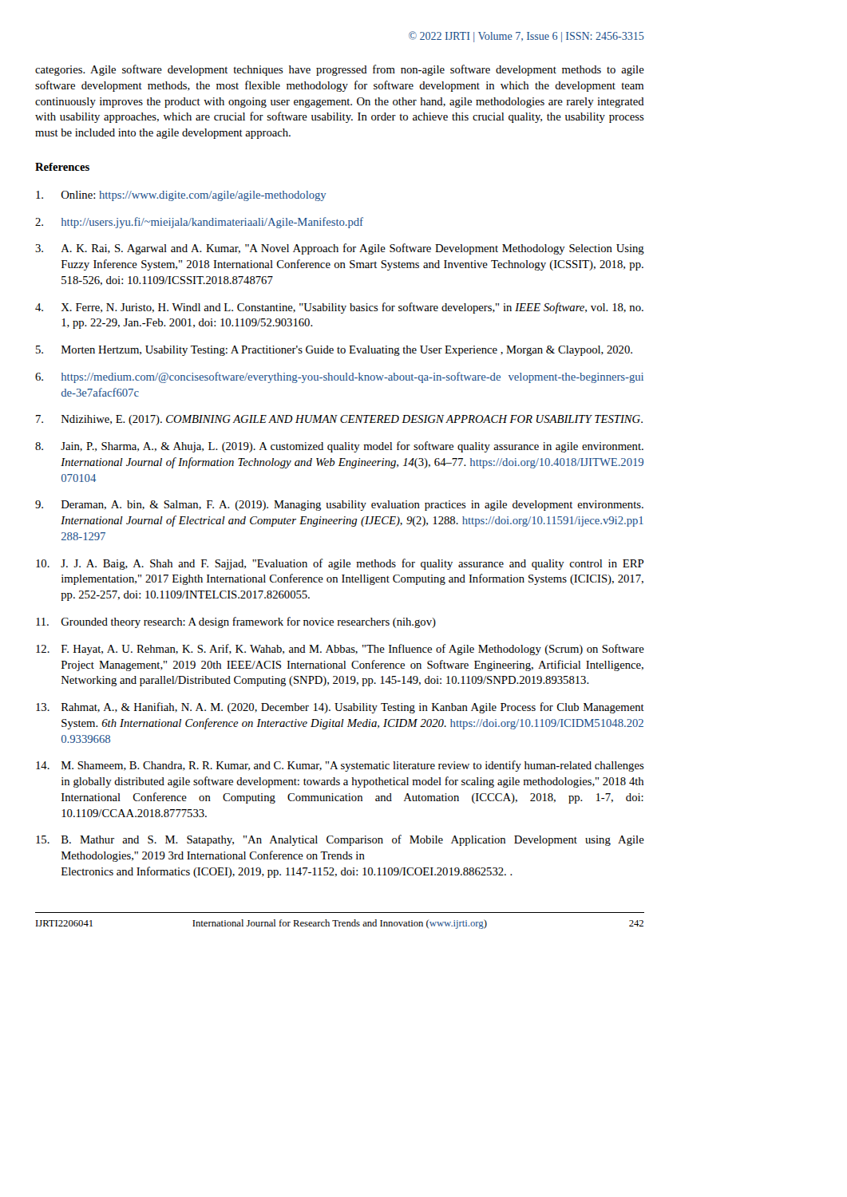© 2022 IJRTI | Volume 7, Issue 6 | ISSN: 2456-3315
categories. Agile software development techniques have progressed from non-agile software development methods to agile software development methods, the most flexible methodology for software development in which the development team continuously improves the product with ongoing user engagement. On the other hand, agile methodologies are rarely integrated with usability approaches, which are crucial for software usability. In order to achieve this crucial quality, the usability process must be included into the agile development approach.
References
1. Online: https://www.digite.com/agile/agile-methodology
2. http://users.jyu.fi/~mieijala/kandimateriaali/Agile-Manifesto.pdf
3. A. K. Rai, S. Agarwal and A. Kumar, "A Novel Approach for Agile Software Development Methodology Selection Using Fuzzy Inference System," 2018 International Conference on Smart Systems and Inventive Technology (ICSSIT), 2018, pp. 518-526, doi: 10.1109/ICSSIT.2018.8748767
4. X. Ferre, N. Juristo, H. Windl and L. Constantine, "Usability basics for software developers," in IEEE Software, vol. 18, no. 1, pp. 22-29, Jan.-Feb. 2001, doi: 10.1109/52.903160.
5. Morten Hertzum, Usability Testing: A Practitioner's Guide to Evaluating the User Experience , Morgan & Claypool, 2020.
6. https://medium.com/@concisesoftware/everything-you-should-know-about-qa-in-software-de velopment-the-beginners-guide-3e7afacf607c
7. Ndizihiwe, E. (2017). COMBINING AGILE AND HUMAN CENTERED DESIGN APPROACH FOR USABILITY TESTING.
8. Jain, P., Sharma, A., & Ahuja, L. (2019). A customized quality model for software quality assurance in agile environment. International Journal of Information Technology and Web Engineering, 14(3), 64–77. https://doi.org/10.4018/IJITWE.2019070104
9. Deraman, A. bin, & Salman, F. A. (2019). Managing usability evaluation practices in agile development environments. International Journal of Electrical and Computer Engineering (IJECE), 9(2), 1288. https://doi.org/10.11591/ijece.v9i2.pp1288-1297
10. J. J. A. Baig, A. Shah and F. Sajjad, "Evaluation of agile methods for quality assurance and quality control in ERP implementation," 2017 Eighth International Conference on Intelligent Computing and Information Systems (ICICIS), 2017, pp. 252-257, doi: 10.1109/INTELCIS.2017.8260055.
11. Grounded theory research: A design framework for novice researchers (nih.gov)
12. F. Hayat, A. U. Rehman, K. S. Arif, K. Wahab, and M. Abbas, "The Influence of Agile Methodology (Scrum) on Software Project Management," 2019 20th IEEE/ACIS International Conference on Software Engineering, Artificial Intelligence, Networking and parallel/Distributed Computing (SNPD), 2019, pp. 145-149, doi: 10.1109/SNPD.2019.8935813.
13. Rahmat, A., & Hanifiah, N. A. M. (2020, December 14). Usability Testing in Kanban Agile Process for Club Management System. 6th International Conference on Interactive Digital Media, ICIDM 2020. https://doi.org/10.1109/ICIDM51048.2020.9339668
14. M. Shameem, B. Chandra, R. R. Kumar, and C. Kumar, "A systematic literature review to identify human-related challenges in globally distributed agile software development: towards a hypothetical model for scaling agile methodologies," 2018 4th International Conference on Computing Communication and Automation (ICCCA), 2018, pp. 1-7, doi: 10.1109/CCAA.2018.8777533.
15. B. Mathur and S. M. Satapathy, "An Analytical Comparison of Mobile Application Development using Agile Methodologies," 2019 3rd International Conference on Trends in
Electronics and Informatics (ICOEI), 2019, pp. 1147-1152, doi: 10.1109/ICOEI.2019.8862532. .
IJRTI2206041
International Journal for Research Trends and Innovation (www.ijrti.org)
242